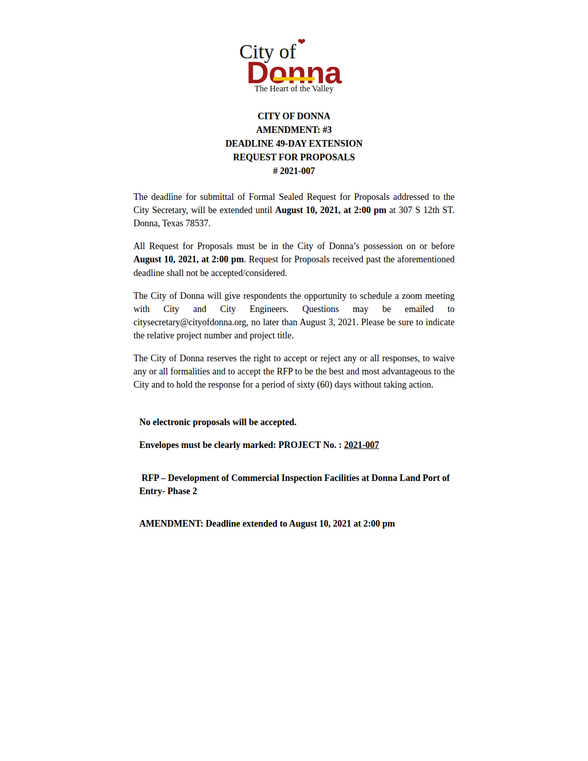City of❤ Donna The Heart of the Valley
CITY OF DONNA
AMENDMENT: #3
DEADLINE 49-DAY EXTENSION
REQUEST FOR PROPOSALS
# 2021-007
The deadline for submittal of Formal Sealed Request for Proposals addressed to the City Secretary, will be extended until August 10, 2021, at 2:00 pm at 307 S 12th ST. Donna, Texas 78537.
All Request for Proposals must be in the City of Donna’s possession on or before August 10, 2021, at 2:00 pm. Request for Proposals received past the aforementioned deadline shall not be accepted/considered.
The City of Donna will give respondents the opportunity to schedule a zoom meeting with City and City Engineers. Questions may be emailed to citysecretary@cityofdonna.org, no later than August 3, 2021. Please be sure to indicate the relative project number and project title.
The City of Donna reserves the right to accept or reject any or all responses, to waive any or all formalities and to accept the RFP to be the best and most advantageous to the City and to hold the response for a period of sixty (60) days without taking action.
No electronic proposals will be accepted.
Envelopes must be clearly marked: PROJECT No. : 2021-007
RFP – Development of Commercial Inspection Facilities at Donna Land Port of Entry- Phase 2
AMENDMENT: Deadline extended to August 10, 2021 at 2:00 pm